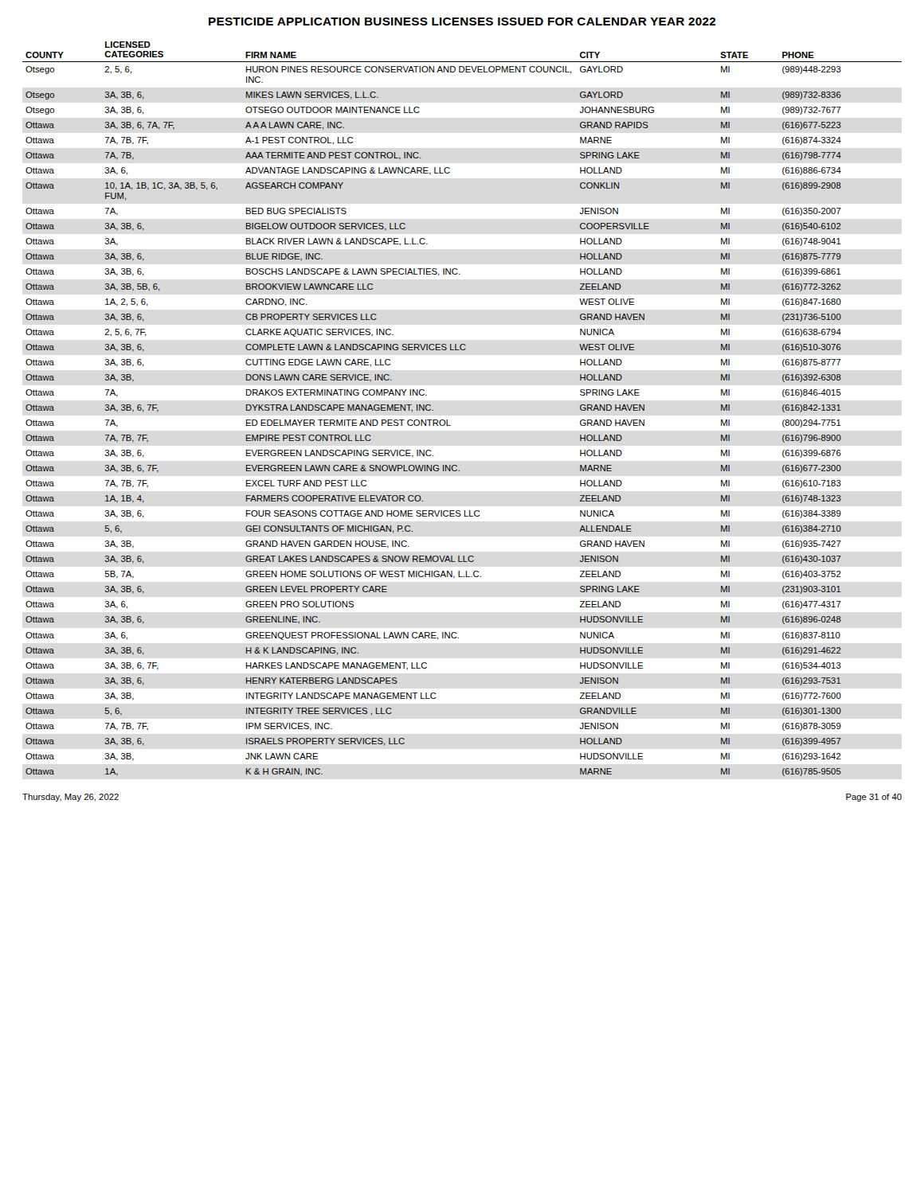PESTICIDE APPLICATION BUSINESS LICENSES ISSUED FOR CALENDAR YEAR 2022
| COUNTY | LICENSED CATEGORIES | FIRM NAME | CITY | STATE | PHONE |
| --- | --- | --- | --- | --- | --- |
| Otsego | 2, 5, 6, | HURON PINES RESOURCE CONSERVATION AND DEVELOPMENT COUNCIL, INC. | GAYLORD | MI | (989)448-2293 |
| Otsego | 3A, 3B, 6, | MIKES LAWN SERVICES, L.L.C. | GAYLORD | MI | (989)732-8336 |
| Otsego | 3A, 3B, 6, | OTSEGO OUTDOOR MAINTENANCE LLC | JOHANNESBURG | MI | (989)732-7677 |
| Ottawa | 3A, 3B, 6, 7A, 7F, | A A A LAWN CARE, INC. | GRAND RAPIDS | MI | (616)677-5223 |
| Ottawa | 7A, 7B, 7F, | A-1 PEST CONTROL, LLC | MARNE | MI | (616)874-3324 |
| Ottawa | 7A, 7B, | AAA TERMITE AND PEST CONTROL, INC. | SPRING LAKE | MI | (616)798-7774 |
| Ottawa | 3A, 6, | ADVANTAGE LANDSCAPING & LAWNCARE, LLC | HOLLAND | MI | (616)886-6734 |
| Ottawa | 10, 1A, 1B, 1C, 3A, 3B, 5, 6, FUM, | AGSEARCH COMPANY | CONKLIN | MI | (616)899-2908 |
| Ottawa | 7A, | BED BUG SPECIALISTS | JENISON | MI | (616)350-2007 |
| Ottawa | 3A, 3B, 6, | BIGELOW OUTDOOR SERVICES, LLC | COOPERSVILLE | MI | (616)540-6102 |
| Ottawa | 3A, | BLACK RIVER LAWN & LANDSCAPE, L.L.C. | HOLLAND | MI | (616)748-9041 |
| Ottawa | 3A, 3B, 6, | BLUE RIDGE, INC. | HOLLAND | MI | (616)875-7779 |
| Ottawa | 3A, 3B, 6, | BOSCHS LANDSCAPE & LAWN SPECIALTIES, INC. | HOLLAND | MI | (616)399-6861 |
| Ottawa | 3A, 3B, 5B, 6, | BROOKVIEW LAWNCARE LLC | ZEELAND | MI | (616)772-3262 |
| Ottawa | 1A, 2, 5, 6, | CARDNO, INC. | WEST OLIVE | MI | (616)847-1680 |
| Ottawa | 3A, 3B, 6, | CB PROPERTY SERVICES LLC | GRAND HAVEN | MI | (231)736-5100 |
| Ottawa | 2, 5, 6, 7F, | CLARKE AQUATIC SERVICES, INC. | NUNICA | MI | (616)638-6794 |
| Ottawa | 3A, 3B, 6, | COMPLETE LAWN & LANDSCAPING SERVICES LLC | WEST OLIVE | MI | (616)510-3076 |
| Ottawa | 3A, 3B, 6, | CUTTING EDGE LAWN CARE, LLC | HOLLAND | MI | (616)875-8777 |
| Ottawa | 3A, 3B, | DONS LAWN CARE SERVICE, INC. | HOLLAND | MI | (616)392-6308 |
| Ottawa | 7A, | DRAKOS EXTERMINATING COMPANY INC. | SPRING LAKE | MI | (616)846-4015 |
| Ottawa | 3A, 3B, 6, 7F, | DYKSTRA LANDSCAPE MANAGEMENT, INC. | GRAND HAVEN | MI | (616)842-1331 |
| Ottawa | 7A, | ED EDELMAYER TERMITE AND PEST CONTROL | GRAND HAVEN | MI | (800)294-7751 |
| Ottawa | 7A, 7B, 7F, | EMPIRE PEST CONTROL LLC | HOLLAND | MI | (616)796-8900 |
| Ottawa | 3A, 3B, 6, | EVERGREEN LANDSCAPING SERVICE, INC. | HOLLAND | MI | (616)399-6876 |
| Ottawa | 3A, 3B, 6, 7F, | EVERGREEN LAWN CARE & SNOWPLOWING INC. | MARNE | MI | (616)677-2300 |
| Ottawa | 7A, 7B, 7F, | EXCEL TURF AND PEST LLC | HOLLAND | MI | (616)610-7183 |
| Ottawa | 1A, 1B, 4, | FARMERS COOPERATIVE ELEVATOR CO. | ZEELAND | MI | (616)748-1323 |
| Ottawa | 3A, 3B, 6, | FOUR SEASONS COTTAGE AND HOME SERVICES LLC | NUNICA | MI | (616)384-3389 |
| Ottawa | 5, 6, | GEI CONSULTANTS OF MICHIGAN, P.C. | ALLENDALE | MI | (616)384-2710 |
| Ottawa | 3A, 3B, | GRAND HAVEN GARDEN HOUSE, INC. | GRAND HAVEN | MI | (616)935-7427 |
| Ottawa | 3A, 3B, 6, | GREAT LAKES LANDSCAPES & SNOW REMOVAL LLC | JENISON | MI | (616)430-1037 |
| Ottawa | 5B, 7A, | GREEN HOME SOLUTIONS OF WEST MICHIGAN, L.L.C. | ZEELAND | MI | (616)403-3752 |
| Ottawa | 3A, 3B, 6, | GREEN LEVEL PROPERTY CARE | SPRING LAKE | MI | (231)903-3101 |
| Ottawa | 3A, 6, | GREEN PRO SOLUTIONS | ZEELAND | MI | (616)477-4317 |
| Ottawa | 3A, 3B, 6, | GREENLINE, INC. | HUDSONVILLE | MI | (616)896-0248 |
| Ottawa | 3A, 6, | GREENQUEST PROFESSIONAL LAWN CARE, INC. | NUNICA | MI | (616)837-8110 |
| Ottawa | 3A, 3B, 6, | H & K LANDSCAPING, INC. | HUDSONVILLE | MI | (616)291-4622 |
| Ottawa | 3A, 3B, 6, 7F, | HARKES LANDSCAPE MANAGEMENT, LLC | HUDSONVILLE | MI | (616)534-4013 |
| Ottawa | 3A, 3B, 6, | HENRY KATERBERG LANDSCAPES | JENISON | MI | (616)293-7531 |
| Ottawa | 3A, 3B, | INTEGRITY LANDSCAPE MANAGEMENT LLC | ZEELAND | MI | (616)772-7600 |
| Ottawa | 5, 6, | INTEGRITY TREE SERVICES , LLC | GRANDVILLE | MI | (616)301-1300 |
| Ottawa | 7A, 7B, 7F, | IPM SERVICES, INC. | JENISON | MI | (616)878-3059 |
| Ottawa | 3A, 3B, 6, | ISRAELS PROPERTY SERVICES, LLC | HOLLAND | MI | (616)399-4957 |
| Ottawa | 3A, 3B, | JNK LAWN CARE | HUDSONVILLE | MI | (616)293-1642 |
| Ottawa | 1A, | K & H GRAIN, INC. | MARNE | MI | (616)785-9505 |
Thursday, May 26, 2022 Page 31 of 40